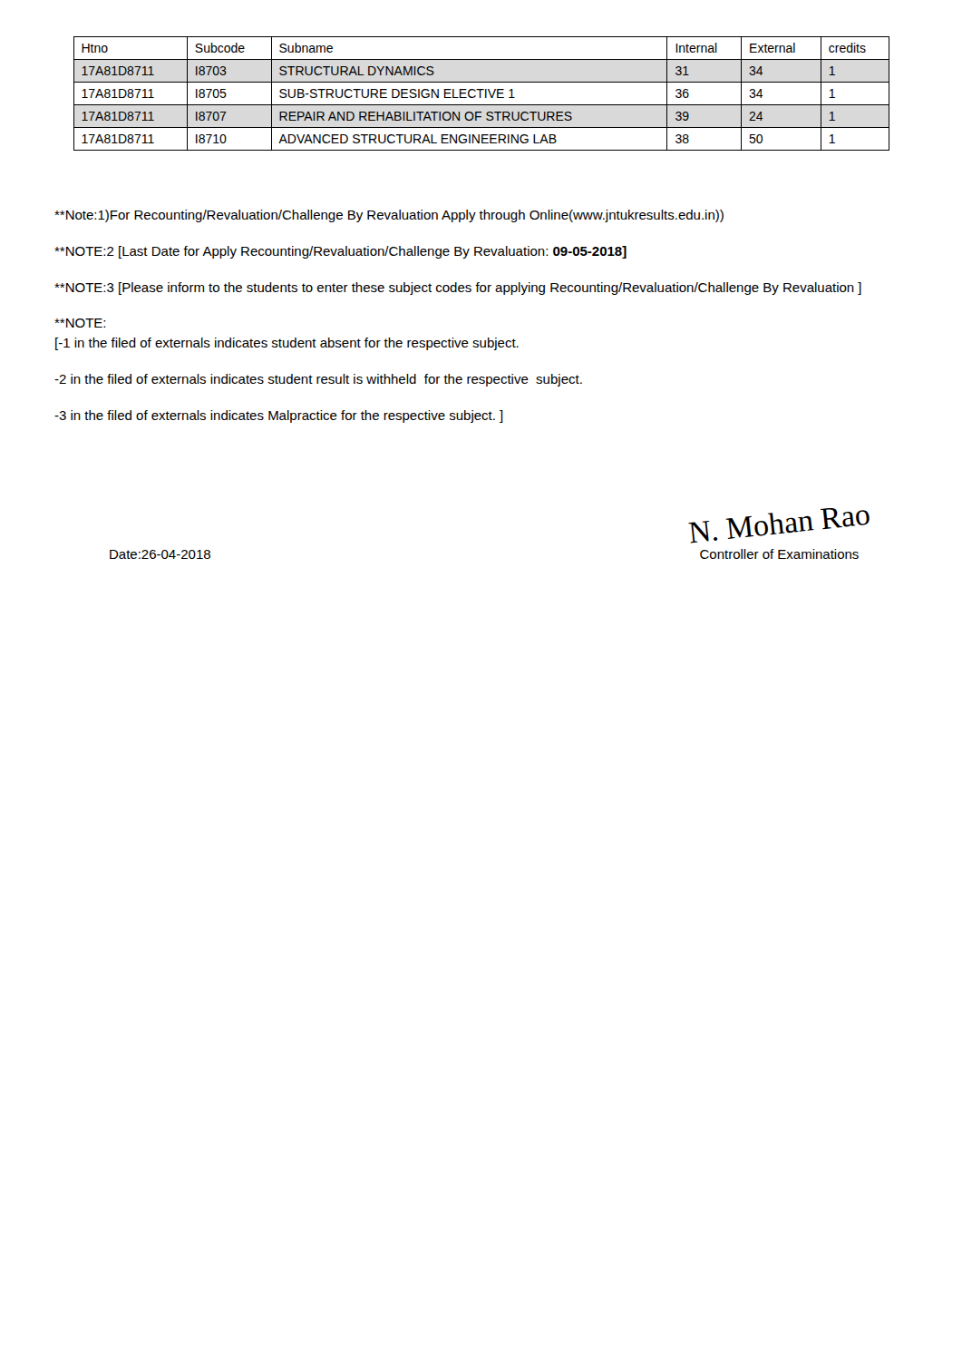| Htno | Subcode | Subname | Internal | External | credits |
| --- | --- | --- | --- | --- | --- |
| 17A81D8711 | I8703 | STRUCTURAL DYNAMICS | 31 | 34 | 1 |
| 17A81D8711 | I8705 | SUB-STRUCTURE DESIGN ELECTIVE 1 | 36 | 34 | 1 |
| 17A81D8711 | I8707 | REPAIR AND REHABILITATION OF STRUCTURES | 39 | 24 | 1 |
| 17A81D8711 | I8710 | ADVANCED STRUCTURAL ENGINEERING LAB | 38 | 50 | 1 |
**Note:1)For Recounting/Revaluation/Challenge By Revaluation Apply through Online(www.jntukresults.edu.in))
**NOTE:2 [Last Date for Apply Recounting/Revaluation/Challenge By Revaluation: 09-05-2018]
**NOTE:3 [Please inform to the students to enter these subject codes for applying Recounting/Revaluation/Challenge By Revaluation ]
**NOTE:
[-1 in the filed of externals indicates student absent for the respective subject.
-2 in the filed of externals indicates student result is withheld for the respective subject.
-3 in the filed of externals indicates Malpractice for the respective subject. ]
Date:26-04-2018
N. Mohan Rao Controller of Examinations